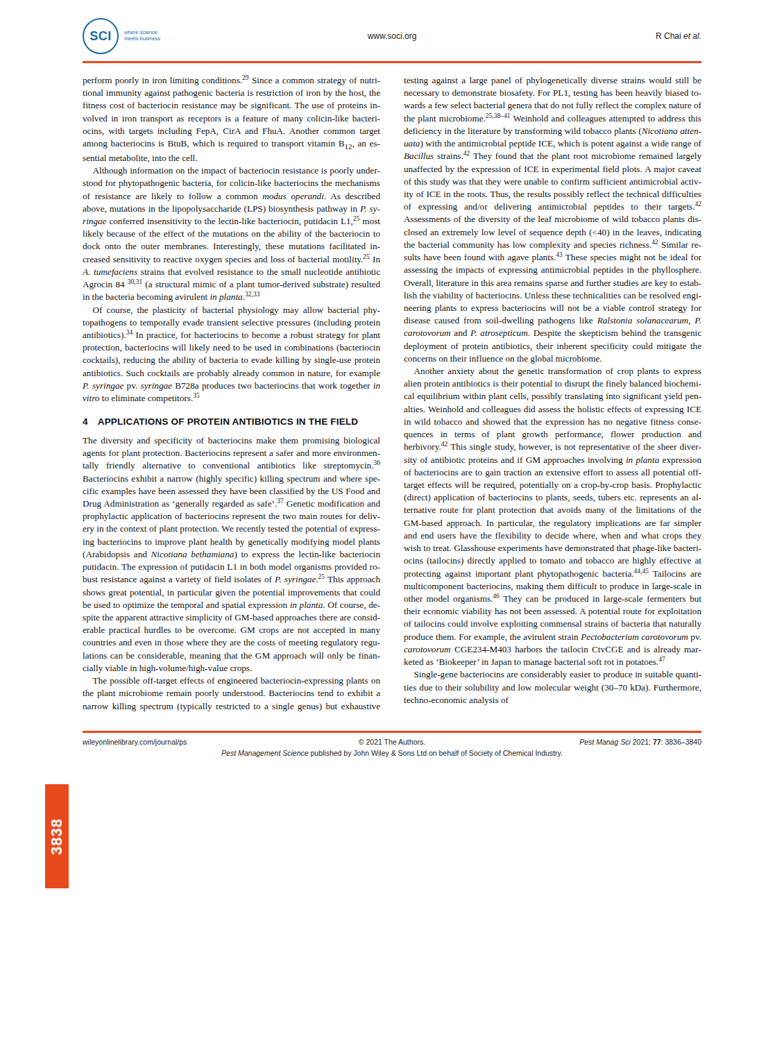SCI
where science
meets business
www.soci.org
R Chai et al.
3838
perform poorly in iron limiting conditions.29 Since a common strategy of nutritional immunity against pathogenic bacteria is restriction of iron by the host, the fitness cost of bacteriocin resistance may be significant. The use of proteins involved in iron transport as receptors is a feature of many colicin-like bacteriocins, with targets including FepA, CirA and FhuA. Another common target among bacteriocins is BtuB, which is required to transport vitamin B12, an essential metabolite, into the cell.
Although information on the impact of bacteriocin resistance is poorly understood for phytopathogenic bacteria, for colicin-like bacteriocins the mechanisms of resistance are likely to follow a common modus operandi. As described above, mutations in the lipopolysaccharide (LPS) biosynthesis pathway in P. syringae conferred insensitivity to the lectin-like bacteriocin, putidacin L1,25 most likely because of the effect of the mutations on the ability of the bacteriocin to dock onto the outer membranes. Interestingly, these mutations facilitated increased sensitivity to reactive oxygen species and loss of bacterial motility.25 In A. tumefaciens strains that evolved resistance to the small nucleotide antibiotic Agrocin 84 30,31 (a structural mimic of a plant tumor-derived substrate) resulted in the bacteria becoming avirulent in planta.32,33
Of course, the plasticity of bacterial physiology may allow bacterial phytopathogens to temporally evade transient selective pressures (including protein antibiotics).34 In practice, for bacteriocins to become a robust strategy for plant protection, bacteriocins will likely need to be used in combinations (bacteriocin cocktails), reducing the ability of bacteria to evade killing by single-use protein antibiotics. Such cocktails are probably already common in nature, for example P. syringae pv. syringae B728a produces two bacteriocins that work together in vitro to eliminate competitors.35
4 APPLICATIONS OF PROTEIN ANTIBIOTICS IN THE FIELD
The diversity and specificity of bacteriocins make them promising biological agents for plant protection. Bacteriocins represent a safer and more environmentally friendly alternative to conventional antibiotics like streptomycin.36 Bacteriocins exhibit a narrow (highly specific) killing spectrum and where specific examples have been assessed they have been classified by the US Food and Drug Administration as ‘generally regarded as safe’.37 Genetic modification and prophylactic application of bacteriocins represent the two main routes for delivery in the context of plant protection. We recently tested the potential of expressing bacteriocins to improve plant health by genetically modifying model plants (Arabidopsis and Nicotiana bethamiana) to express the lectin-like bacteriocin putidacin. The expression of putidacin L1 in both model organisms provided robust resistance against a variety of field isolates of P. syringae.25 This approach shows great potential, in particular given the potential improvements that could be used to optimize the temporal and spatial expression in planta. Of course, despite the apparent attractive simplicity of GM-based approaches there are considerable practical hurdles to be overcome. GM crops are not accepted in many countries and even in those where they are the costs of meeting regulatory regulations can be considerable, meaning that the GM approach will only be financially viable in high-volume/high-value crops.
The possible off-target effects of engineered bacteriocin-expressing plants on the plant microbiome remain poorly understood. Bacteriocins tend to exhibit a narrow killing spectrum (typically restricted to a single genus) but exhaustive testing against a large panel of phylogenetically diverse strains would still be necessary to demonstrate biosafety. For PL1, testing has been heavily biased towards a few select bacterial genera that do not fully reflect the complex nature of the plant microbiome.25,38–41 Weinhold and colleagues attempted to address this deficiency in the literature by transforming wild tobacco plants (Nicotiana attenuata) with the antimicrobial peptide ICE, which is potent against a wide range of Bacillus strains.42 They found that the plant root microbiome remained largely unaffected by the expression of ICE in experimental field plots. A major caveat of this study was that they were unable to confirm sufficient antimicrobial activity of ICE in the roots. Thus, the results possibly reflect the technical difficulties of expressing and/or delivering antimicrobial peptides to their targets.42 Assessments of the diversity of the leaf microbiome of wild tobacco plants disclosed an extremely low level of sequence depth (<40) in the leaves, indicating the bacterial community has low complexity and species richness.42 Similar results have been found with agave plants.43 These species might not be ideal for assessing the impacts of expressing antimicrobial peptides in the phyllosphere. Overall, literature in this area remains sparse and further studies are key to establish the viability of bacteriocins. Unless these technicalities can be resolved engineering plants to express bacteriocins will not be a viable control strategy for disease caused from soil-dwelling pathogens like Ralstonia solanacearum, P. carotovorum and P. atrosepticum. Despite the skepticism behind the transgenic deployment of protein antibiotics, their inherent specificity could mitigate the concerns on their influence on the global microbiome.
Another anxiety about the genetic transformation of crop plants to express alien protein antibiotics is their potential to disrupt the finely balanced biochemical equilibrium within plant cells, possibly translating into significant yield penalties. Weinhold and colleagues did assess the holistic effects of expressing ICE in wild tobacco and showed that the expression has no negative fitness consequences in terms of plant growth performance, flower production and herbivory.42 This single study, however, is not representative of the sheer diversity of antibiotic proteins and if GM approaches involving in planta expression of bacteriocins are to gain traction an extensive effort to assess all potential off-target effects will be required, potentially on a crop-by-crop basis. Prophylactic (direct) application of bacteriocins to plants, seeds, tubers etc. represents an alternative route for plant protection that avoids many of the limitations of the GM-based approach. In particular, the regulatory implications are far simpler and end users have the flexibility to decide where, when and what crops they wish to treat. Glasshouse experiments have demonstrated that phage-like bacteriocins (tailocins) directly applied to tomato and tobacco are highly effective at protecting against important plant phytopathogenic bacteria.44,45 Tailocins are multicomponent bacteriocins, making them difficult to produce in large-scale in other model organisms.46 They can be produced in large-scale fermenters but their economic viability has not been assessed. A potential route for exploitation of tailocins could involve exploiting commensal strains of bacteria that naturally produce them. For example, the avirulent strain Pectobacterium carotovorum pv. carotovorum CGE234-M403 harbors the tailocin CtvCGE and is already marketed as ‘Biokeeper’ in Japan to manage bacterial soft rot in potatoes.47
Single-gene bacteriocins are considerably easier to produce in suitable quantities due to their solubility and low molecular weight (30–70 kDa). Furthermore, techno-economic analysis of
wileyonlinelibrary.com/journal/ps
© 2021 The Authors.
Pest Manag Sci 2021; 77: 3836–3840
Pest Management Science published by John Wiley & Sons Ltd on behalf of Society of Chemical Industry.